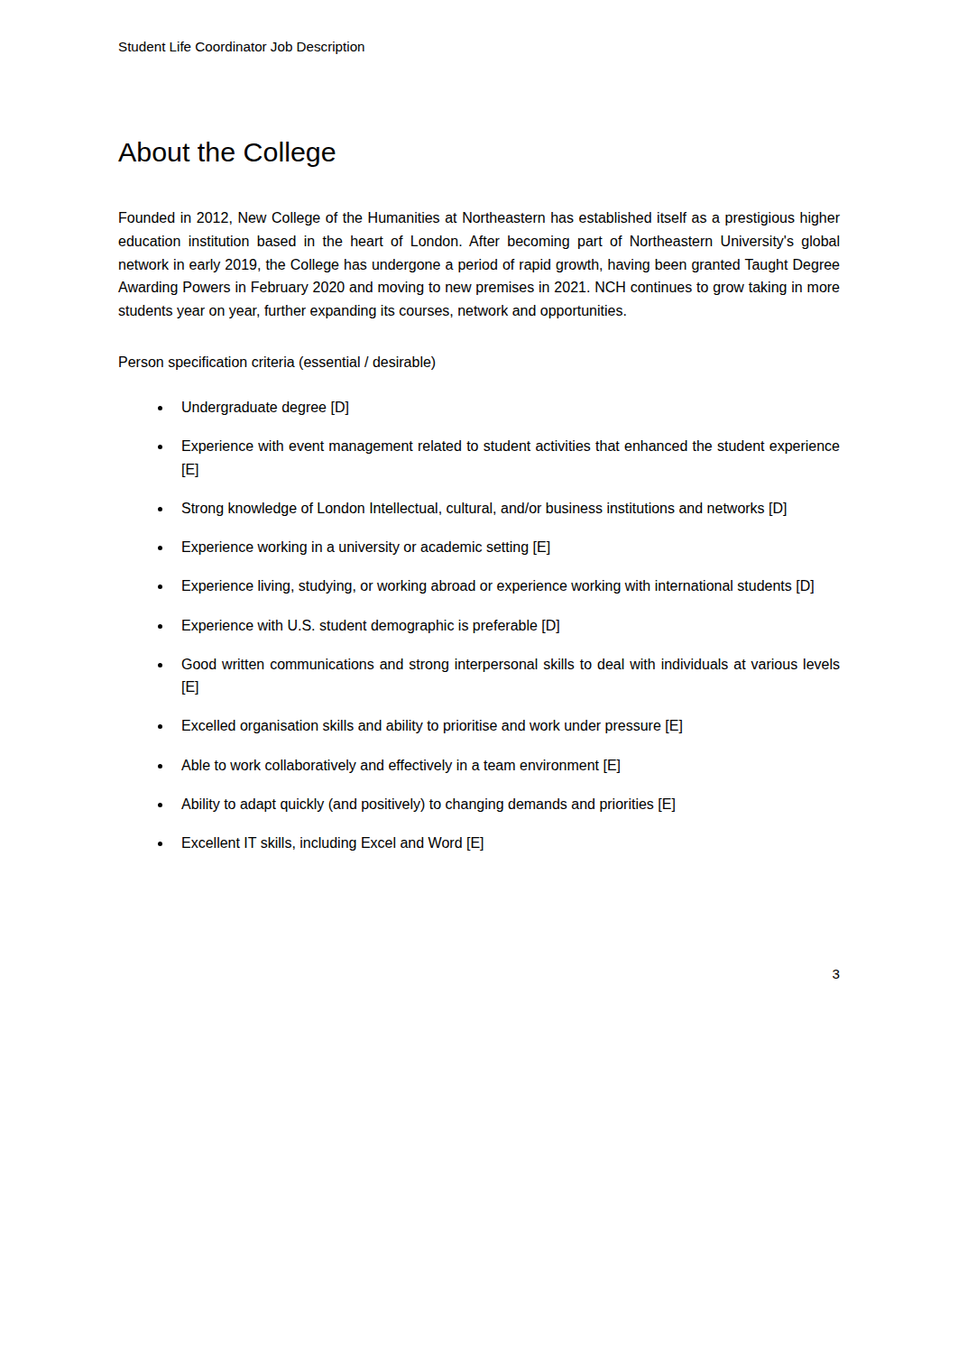Student Life Coordinator Job Description
About the College
Founded in 2012, New College of the Humanities at Northeastern has established itself as a prestigious higher education institution based in the heart of London. After becoming part of Northeastern University's global network in early 2019, the College has undergone a period of rapid growth, having been granted Taught Degree Awarding Powers in February 2020 and moving to new premises in 2021. NCH continues to grow taking in more students year on year, further expanding its courses, network and opportunities.
Person specification criteria (essential / desirable)
Undergraduate degree [D]
Experience with event management related to student activities that enhanced the student experience [E]
Strong knowledge of London Intellectual, cultural, and/or business institutions and networks [D]
Experience working in a university or academic setting [E]
Experience living, studying, or working abroad or experience working with international students [D]
Experience with U.S. student demographic is preferable [D]
Good written communications and strong interpersonal skills to deal with individuals at various levels [E]
Excelled organisation skills and ability to prioritise and work under pressure [E]
Able to work collaboratively and effectively in a team environment [E]
Ability to adapt quickly (and positively) to changing demands and priorities [E]
Excellent IT skills, including Excel and Word [E]
3